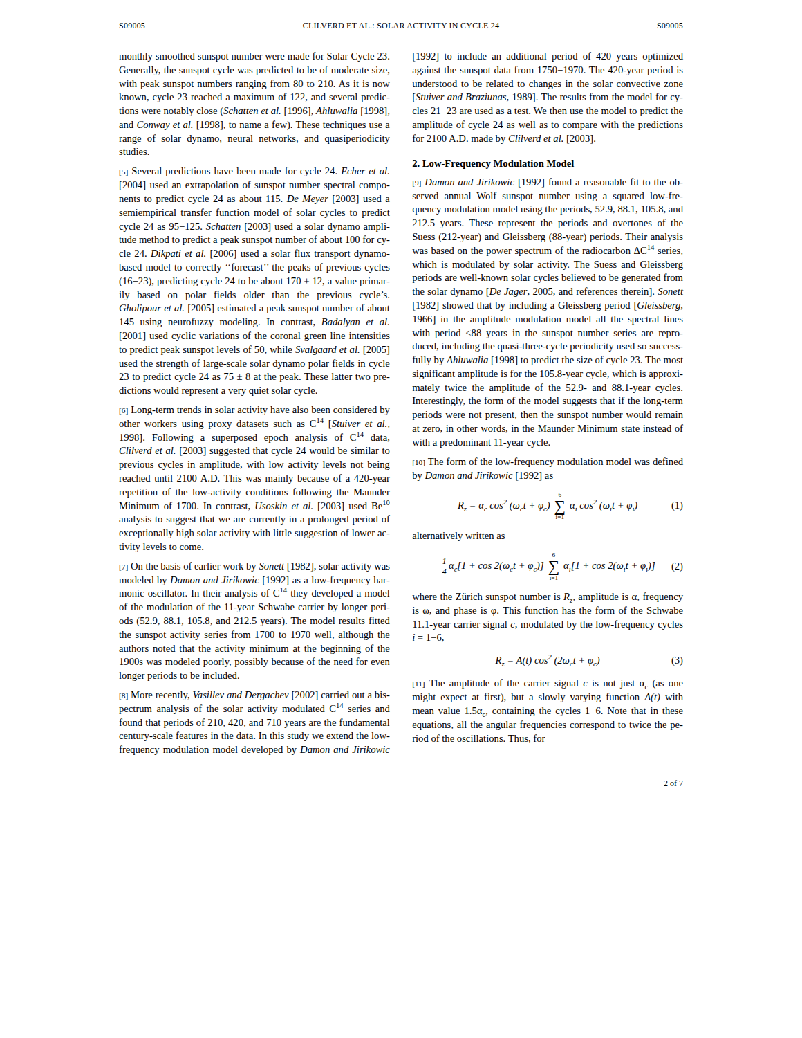S09005 CLILVERD ET AL.: SOLAR ACTIVITY IN CYCLE 24 S09005
monthly smoothed sunspot number were made for Solar Cycle 23. Generally, the sunspot cycle was predicted to be of moderate size, with peak sunspot numbers ranging from 80 to 210. As it is now known, cycle 23 reached a maximum of 122, and several predictions were notably close (Schatten et al. [1996], Ahluwalia [1998], and Conway et al. [1998], to name a few). These techniques use a range of solar dynamo, neural networks, and quasiperiodicity studies.
[5] Several predictions have been made for cycle 24. Echer et al. [2004] used an extrapolation of sunspot number spectral components to predict cycle 24 as about 115. De Meyer [2003] used a semiempirical transfer function model of solar cycles to predict cycle 24 as 95−125. Schatten [2003] used a solar dynamo amplitude method to predict a peak sunspot number of about 100 for cycle 24. Dikpati et al. [2006] used a solar flux transport dynamo-based model to correctly ‘‘forecast’’ the peaks of previous cycles (16−23), predicting cycle 24 to be about 170 ± 12, a value primarily based on polar fields older than the previous cycle’s. Gholipour et al. [2005] estimated a peak sunspot number of about 145 using neurofuzzy modeling. In contrast, Badalyan et al. [2001] used cyclic variations of the coronal green line intensities to predict peak sunspot levels of 50, while Svalgaard et al. [2005] used the strength of large-scale solar dynamo polar fields in cycle 23 to predict cycle 24 as 75 ± 8 at the peak. These latter two predictions would represent a very quiet solar cycle.
[6] Long-term trends in solar activity have also been considered by other workers using proxy datasets such as C14 [Stuiver et al., 1998]. Following a superposed epoch analysis of C14 data, Clilverd et al. [2003] suggested that cycle 24 would be similar to previous cycles in amplitude, with low activity levels not being reached until 2100 A.D. This was mainly because of a 420-year repetition of the low-activity conditions following the Maunder Minimum of 1700. In contrast, Usoskin et al. [2003] used Be10 analysis to suggest that we are currently in a prolonged period of exceptionally high solar activity with little suggestion of lower activity levels to come.
[7] On the basis of earlier work by Sonett [1982], solar activity was modeled by Damon and Jirikowic [1992] as a low-frequency harmonic oscillator. In their analysis of C14 they developed a model of the modulation of the 11-year Schwabe carrier by longer periods (52.9, 88.1, 105.8, and 212.5 years). The model results fitted the sunspot activity series from 1700 to 1970 well, although the authors noted that the activity minimum at the beginning of the 1900s was modeled poorly, possibly because of the need for even longer periods to be included.
[8] More recently, Vasillev and Dergachev [2002] carried out a bispectrum analysis of the solar activity modulated C14 series and found that periods of 210, 420, and 710 years are the fundamental century-scale features in the data. In this study we extend the low-frequency modulation model developed by Damon and Jirikowic [1992] to include an additional period of 420 years optimized against the sunspot data from 1750−1970. The 420-year period is understood to be related to changes in the solar convective zone [Stuiver and Braziunas, 1989]. The results from the model for cycles 21−23 are used as a test. We then use the model to predict the amplitude of cycle 24 as well as to compare with the predictions for 2100 A.D. made by Clilverd et al. [2003].
2. Low-Frequency Modulation Model
[9] Damon and Jirikowic [1992] found a reasonable fit to the observed annual Wolf sunspot number using a squared low-frequency modulation model using the periods, 52.9, 88.1, 105.8, and 212.5 years. These represent the periods and overtones of the Suess (212-year) and Gleissberg (88-year) periods. Their analysis was based on the power spectrum of the radiocarbon ΔC14 series, which is modulated by solar activity. The Suess and Gleissberg periods are well-known solar cycles believed to be generated from the solar dynamo [De Jager, 2005, and references therein]. Sonett [1982] showed that by including a Gleissberg period [Gleissberg, 1966] in the amplitude modulation model all the spectral lines with period <88 years in the sunspot number series are reproduced, including the quasi-three-cycle periodicity used so successfully by Ahluwalia [1998] to predict the size of cycle 23. The most significant amplitude is for the 105.8-year cycle, which is approximately twice the amplitude of the 52.9- and 88.1-year cycles. Interestingly, the form of the model suggests that if the long-term periods were not present, then the sunspot number would remain at zero, in other words, in the Maunder Minimum state instead of with a predominant 11-year cycle.
[10] The form of the low-frequency modulation model was defined by Damon and Jirikowic [1992] as
Rz = αc cos2 (ωct + φc) 6∑i=1 αi cos2 (ωit + φi)
(1)
alternatively written as
14αc[1 + cos 2(ωct + φc)] 6∑i=1 αi[1 + cos 2(ωit + φi)]
(2)
where the Zürich sunspot number is Rz, amplitude is α, frequency is ω, and phase is φ. This function has the form of the Schwabe 11.1-year carrier signal c, modulated by the low-frequency cycles i = 1−6,
Rz = A(t) cos2 (2ωct + φc)
(3)
[11] The amplitude of the carrier signal c is not just αc (as one might expect at first), but a slowly varying function A(t) with mean value 1.5αc, containing the cycles 1−6. Note that in these equations, all the angular frequencies correspond to twice the period of the oscillations. Thus, for
2 of 7